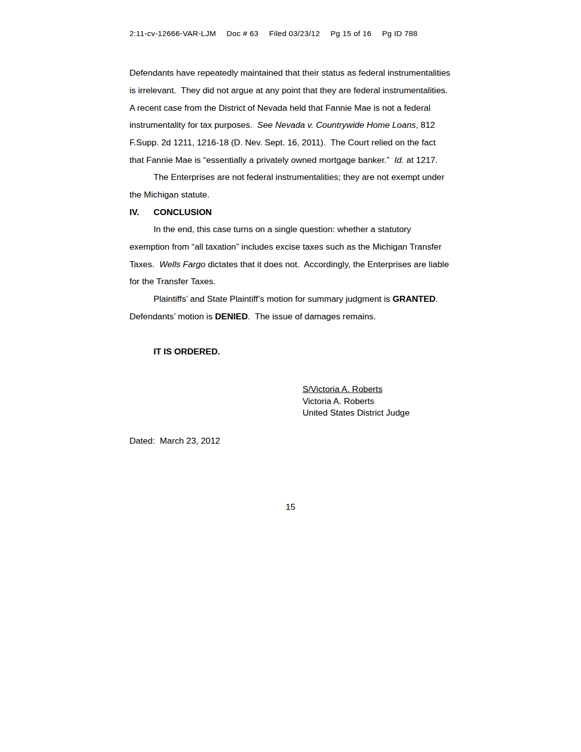2:11-cv-12666-VAR-LJM Doc # 63 Filed 03/23/12 Pg 15 of 16 Pg ID 788
Defendants have repeatedly maintained that their status as federal instrumentalities is irrelevant. They did not argue at any point that they are federal instrumentalities. A recent case from the District of Nevada held that Fannie Mae is not a federal instrumentality for tax purposes. See Nevada v. Countrywide Home Loans, 812 F.Supp. 2d 1211, 1216-18 (D. Nev. Sept. 16, 2011). The Court relied on the fact that Fannie Mae is “essentially a privately owned mortgage banker.” Id. at 1217.
The Enterprises are not federal instrumentalities; they are not exempt under the Michigan statute.
IV. CONCLUSION
In the end, this case turns on a single question: whether a statutory exemption from “all taxation” includes excise taxes such as the Michigan Transfer Taxes. Wells Fargo dictates that it does not. Accordingly, the Enterprises are liable for the Transfer Taxes.
Plaintiffs’ and State Plaintiff’s motion for summary judgment is GRANTED. Defendants’ motion is DENIED. The issue of damages remains.
IT IS ORDERED.
S/Victoria A. Roberts
Victoria A. Roberts
United States District Judge
Dated: March 23, 2012
15